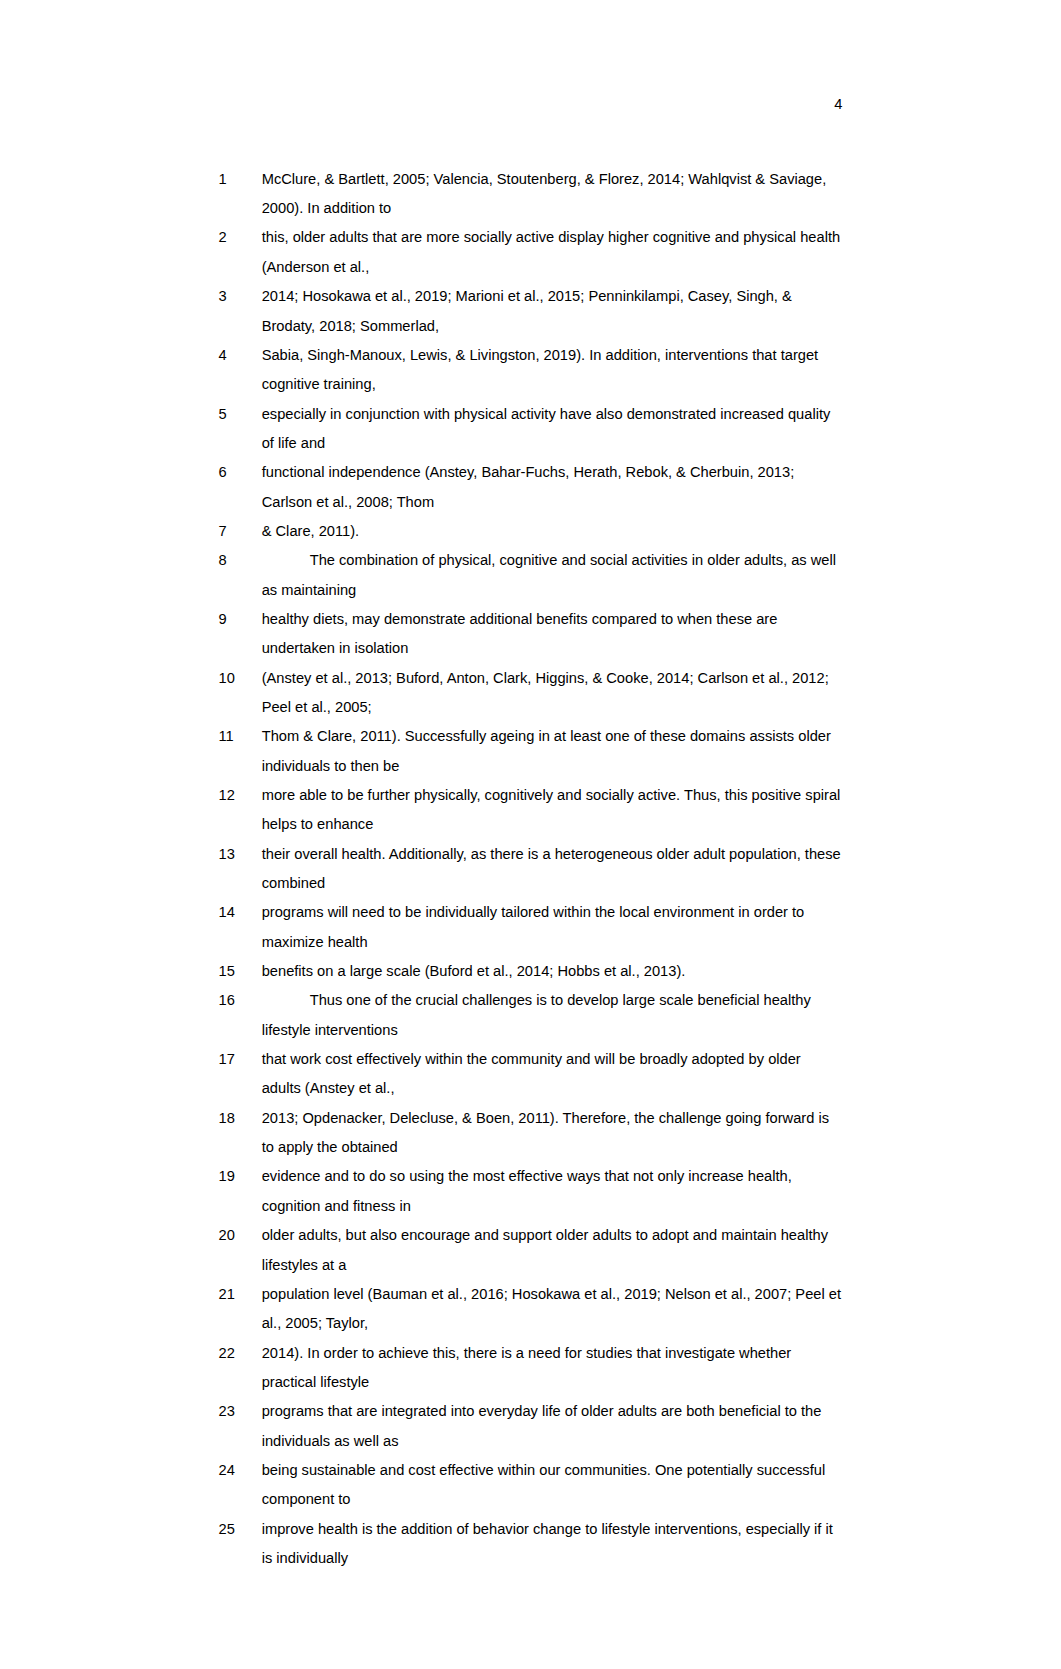4
McClure, & Bartlett, 2005; Valencia, Stoutenberg, & Florez, 2014; Wahlqvist & Saviage, 2000). In addition to
this, older adults that are more socially active display higher cognitive and physical health (Anderson et al.,
2014; Hosokawa et al., 2019; Marioni et al., 2015; Penninkilampi, Casey, Singh, & Brodaty, 2018; Sommerlad,
Sabia, Singh-Manoux, Lewis, & Livingston, 2019). In addition, interventions that target cognitive training,
especially in conjunction with physical activity have also demonstrated increased quality of life and
functional independence (Anstey, Bahar-Fuchs, Herath, Rebok, & Cherbuin, 2013; Carlson et al., 2008; Thom
& Clare, 2011).
The combination of physical, cognitive and social activities in older adults, as well as maintaining
healthy diets, may demonstrate additional benefits compared to when these are undertaken in isolation
(Anstey et al., 2013; Buford, Anton, Clark, Higgins, & Cooke, 2014; Carlson et al., 2012; Peel et al., 2005;
Thom & Clare, 2011). Successfully ageing in at least one of these domains assists older individuals to then be
more able to be further physically, cognitively and socially active. Thus, this positive spiral helps to enhance
their overall health. Additionally, as there is a heterogeneous older adult population, these combined
programs will need to be individually tailored within the local environment in order to maximize health
benefits on a large scale (Buford et al., 2014; Hobbs et al., 2013).
Thus one of the crucial challenges is to develop large scale beneficial healthy lifestyle interventions
that work cost effectively within the community and will be broadly adopted by older adults (Anstey et al.,
2013; Opdenacker, Delecluse, & Boen, 2011). Therefore, the challenge going forward is to apply the obtained
evidence and to do so using the most effective ways that not only increase health, cognition and fitness in
older adults, but also encourage and support older adults to adopt and maintain healthy lifestyles at a
population level (Bauman et al., 2016; Hosokawa et al., 2019; Nelson et al., 2007; Peel et al., 2005; Taylor,
2014). In order to achieve this, there is a need for studies that investigate whether practical lifestyle
programs that are integrated into everyday life of older adults are both beneficial to the individuals as well as
being sustainable and cost effective within our communities. One potentially successful component to
improve health is the addition of behavior change to lifestyle interventions, especially if it is individually